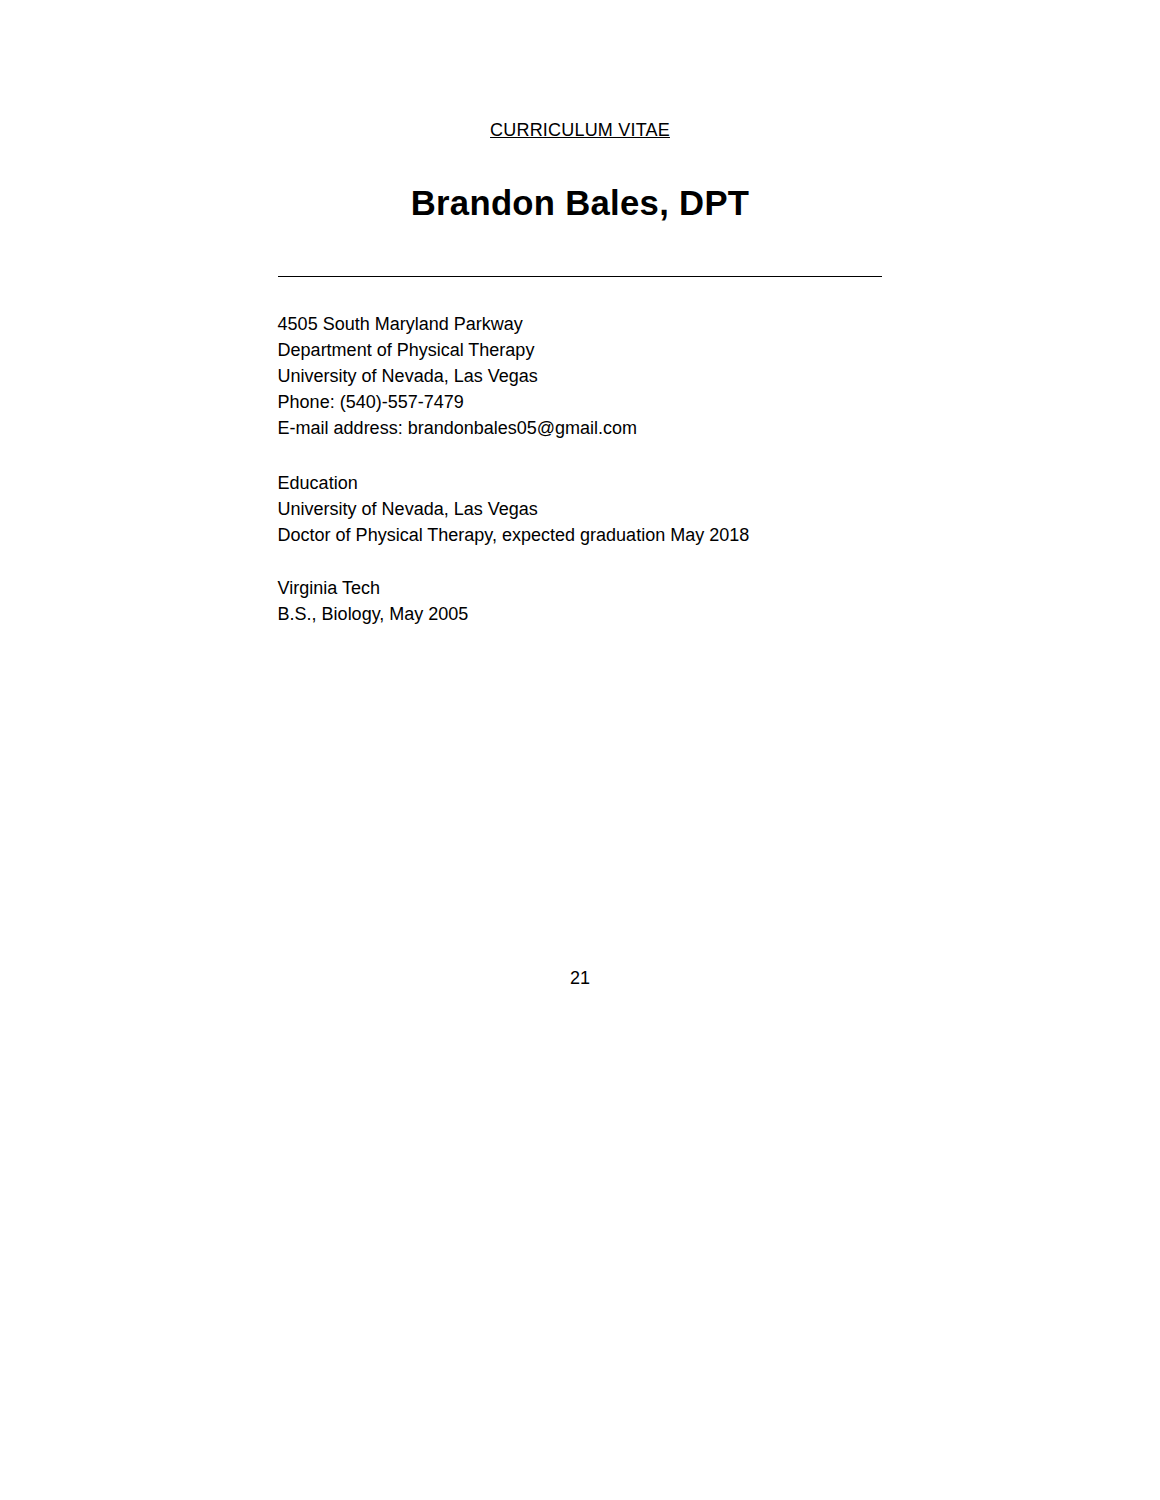CURRICULUM VITAE
Brandon Bales, DPT
4505 South Maryland Parkway
Department of Physical Therapy
University of Nevada, Las Vegas
Phone: (540)-557-7479
E-mail address: brandonbales05@gmail.com
Education
University of Nevada, Las Vegas
Doctor of Physical Therapy, expected graduation May 2018
Virginia Tech
B.S., Biology, May 2005
21